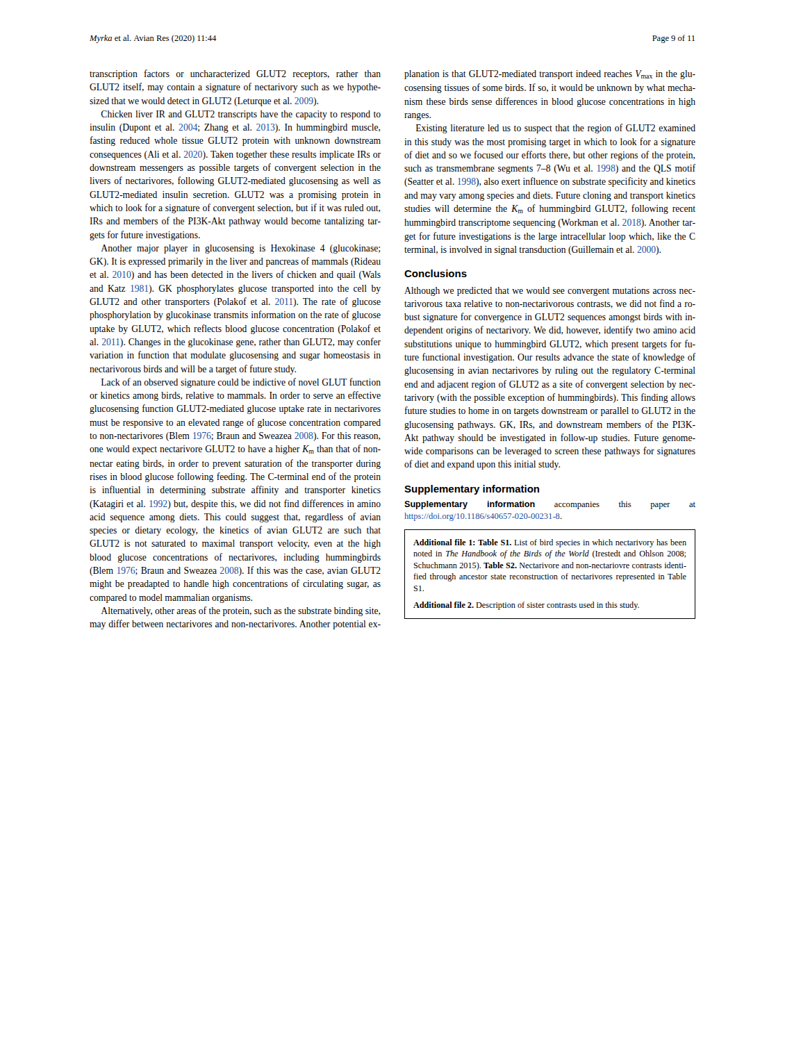Myrka et al. Avian Res (2020) 11:44
Page 9 of 11
transcription factors or uncharacterized GLUT2 receptors, rather than GLUT2 itself, may contain a signature of nectarivory such as we hypothesized that we would detect in GLUT2 (Leturque et al. 2009).
Chicken liver IR and GLUT2 transcripts have the capacity to respond to insulin (Dupont et al. 2004; Zhang et al. 2013). In hummingbird muscle, fasting reduced whole tissue GLUT2 protein with unknown downstream consequences (Ali et al. 2020). Taken together these results implicate IRs or downstream messengers as possible targets of convergent selection in the livers of nectarivores, following GLUT2-mediated glucosensing as well as GLUT2-mediated insulin secretion. GLUT2 was a promising protein in which to look for a signature of convergent selection, but if it was ruled out, IRs and members of the PI3K-Akt pathway would become tantalizing targets for future investigations.
Another major player in glucosensing is Hexokinase 4 (glucokinase; GK). It is expressed primarily in the liver and pancreas of mammals (Rideau et al. 2010) and has been detected in the livers of chicken and quail (Wals and Katz 1981). GK phosphorylates glucose transported into the cell by GLUT2 and other transporters (Polakof et al. 2011). The rate of glucose phosphorylation by glucokinase transmits information on the rate of glucose uptake by GLUT2, which reflects blood glucose concentration (Polakof et al. 2011). Changes in the glucokinase gene, rather than GLUT2, may confer variation in function that modulate glucosensing and sugar homeostasis in nectarivorous birds and will be a target of future study.
Lack of an observed signature could be indictive of novel GLUT function or kinetics among birds, relative to mammals. In order to serve an effective glucosensing function GLUT2-mediated glucose uptake rate in nectarivores must be responsive to an elevated range of glucose concentration compared to non-nectarivores (Blem 1976; Braun and Sweazea 2008). For this reason, one would expect nectarivore GLUT2 to have a higher Km than that of non-nectar eating birds, in order to prevent saturation of the transporter during rises in blood glucose following feeding. The C-terminal end of the protein is influential in determining substrate affinity and transporter kinetics (Katagiri et al. 1992) but, despite this, we did not find differences in amino acid sequence among diets. This could suggest that, regardless of avian species or dietary ecology, the kinetics of avian GLUT2 are such that GLUT2 is not saturated to maximal transport velocity, even at the high blood glucose concentrations of nectarivores, including hummingbirds (Blem 1976; Braun and Sweazea 2008). If this was the case, avian GLUT2 might be preadapted to handle high concentrations of circulating sugar, as compared to model mammalian organisms.
Alternatively, other areas of the protein, such as the substrate binding site, may differ between nectarivores and non-nectarivores. Another potential explanation is that GLUT2-mediated transport indeed reaches Vmax in the glucosensing tissues of some birds. If so, it would be unknown by what mechanism these birds sense differences in blood glucose concentrations in high ranges.
Existing literature led us to suspect that the region of GLUT2 examined in this study was the most promising target in which to look for a signature of diet and so we focused our efforts there, but other regions of the protein, such as transmembrane segments 7–8 (Wu et al. 1998) and the QLS motif (Seatter et al. 1998), also exert influence on substrate specificity and kinetics and may vary among species and diets. Future cloning and transport kinetics studies will determine the Km of hummingbird GLUT2, following recent hummingbird transcriptome sequencing (Workman et al. 2018). Another target for future investigations is the large intracellular loop which, like the C terminal, is involved in signal transduction (Guillemain et al. 2000).
Conclusions
Although we predicted that we would see convergent mutations across nectarivorous taxa relative to non-nectarivorous contrasts, we did not find a robust signature for convergence in GLUT2 sequences amongst birds with independent origins of nectarivory. We did, however, identify two amino acid substitutions unique to hummingbird GLUT2, which present targets for future functional investigation. Our results advance the state of knowledge of glucosensing in avian nectarivores by ruling out the regulatory C-terminal end and adjacent region of GLUT2 as a site of convergent selection by nectarivory (with the possible exception of hummingbirds). This finding allows future studies to home in on targets downstream or parallel to GLUT2 in the glucosensing pathways. GK, IRs, and downstream members of the PI3K-Akt pathway should be investigated in follow-up studies. Future genome-wide comparisons can be leveraged to screen these pathways for signatures of diet and expand upon this initial study.
Supplementary information
Supplementary information accompanies this paper at https://doi.org/10.1186/s40657-020-00231-8.
Additional file 1: Table S1. List of bird species in which nectarivory has been noted in The Handbook of the Birds of the World (Irestedt and Ohlson 2008; Schuchmann 2015). Table S2. Nectarivore and non-nectariovre contrasts identified through ancestor state reconstruction of nectarivores represented in Table S1.
Additional file 2. Description of sister contrasts used in this study.